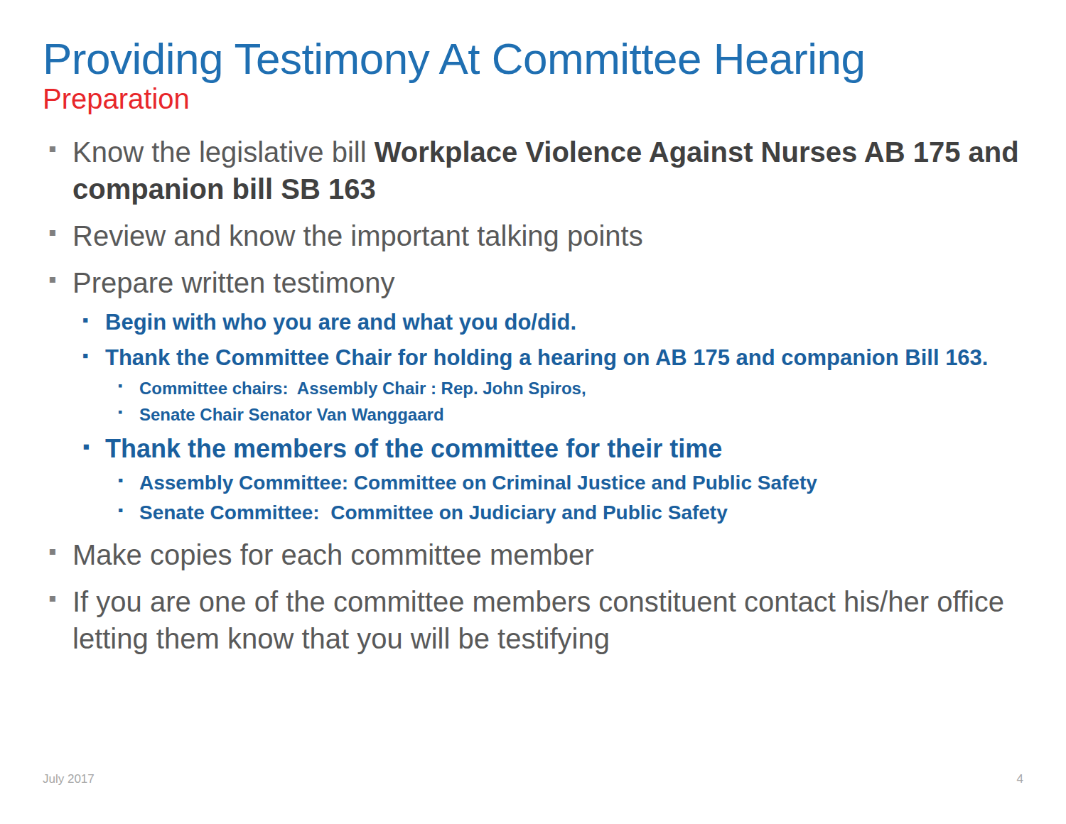Providing Testimony At Committee Hearing
Preparation
Know the legislative bill Workplace Violence Against Nurses AB 175 and companion bill SB 163
Review and know the important talking points
Prepare written testimony
Begin with who you are and what you do/did.
Thank the Committee Chair for holding a hearing on AB 175 and companion Bill 163.
Committee chairs: Assembly Chair : Rep. John Spiros,
Senate Chair Senator Van Wanggaard
Thank the members of the committee for their time
Assembly Committee: Committee on Criminal Justice and Public Safety
Senate Committee: Committee on Judiciary and Public Safety
Make copies for each committee member
If you are one of the committee members constituent contact his/her office letting them know that you will be testifying
July 2017 4